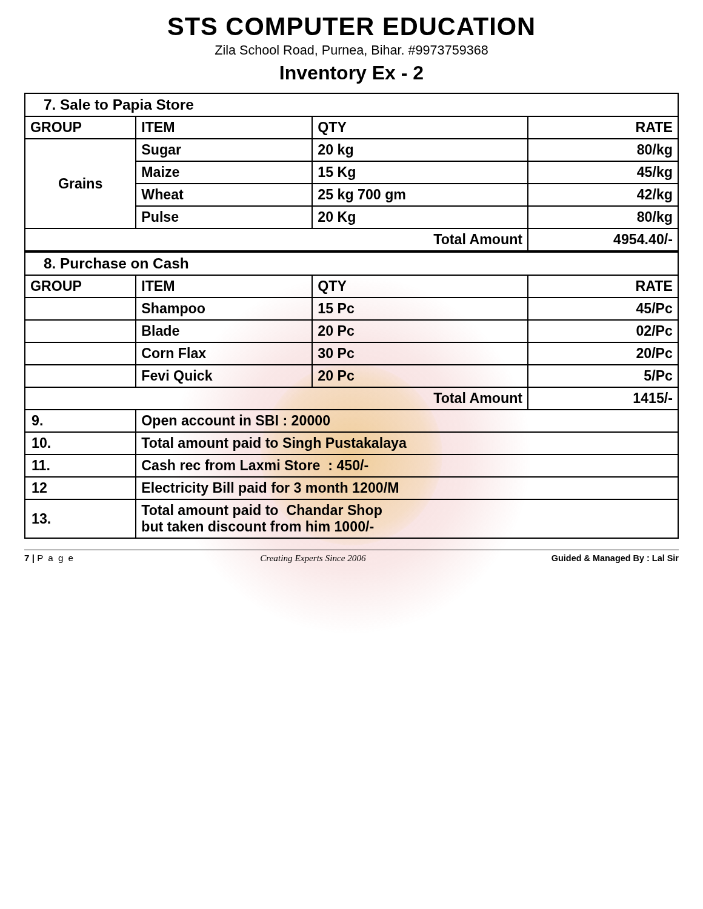STS COMPUTER EDUCATION
Zila School Road, Purnea, Bihar. #9973759368
Inventory Ex - 2
| 7. Sale to Papia Store |
| GROUP | ITEM | QTY | RATE |
| Grains | Sugar | 20 kg | 80/kg |
| Maize | 15 Kg | 45/kg |
| Wheat | 25 kg 700 gm | 42/kg |
| Pulse | 20 Kg | 80/kg |
| Total Amount | 4954.40/- |
| 8. Purchase on Cash |
| GROUP | ITEM | QTY | RATE |
| | Shampoo | 15 Pc | 45/Pc |
| | Blade | 20 Pc | 02/Pc |
| | Corn Flax | 30 Pc | 20/Pc |
| | Fevi Quick | 20 Pc | 5/Pc |
| Total Amount | 1415/- |
| 9. | Open account in SBI : 20000 |
| 10. | Total amount paid to Singh Pustakalaya |
| 11. | Cash rec from Laxmi Store : 450/- |
| 12 | Electricity Bill paid for 3 month 1200/M |
| 13. | Total amount paid to Chandar Shop but taken discount from him 1000/- |
7 | P a g e
Creating Experts Since 2006
Guided & Managed By : Lal Sir